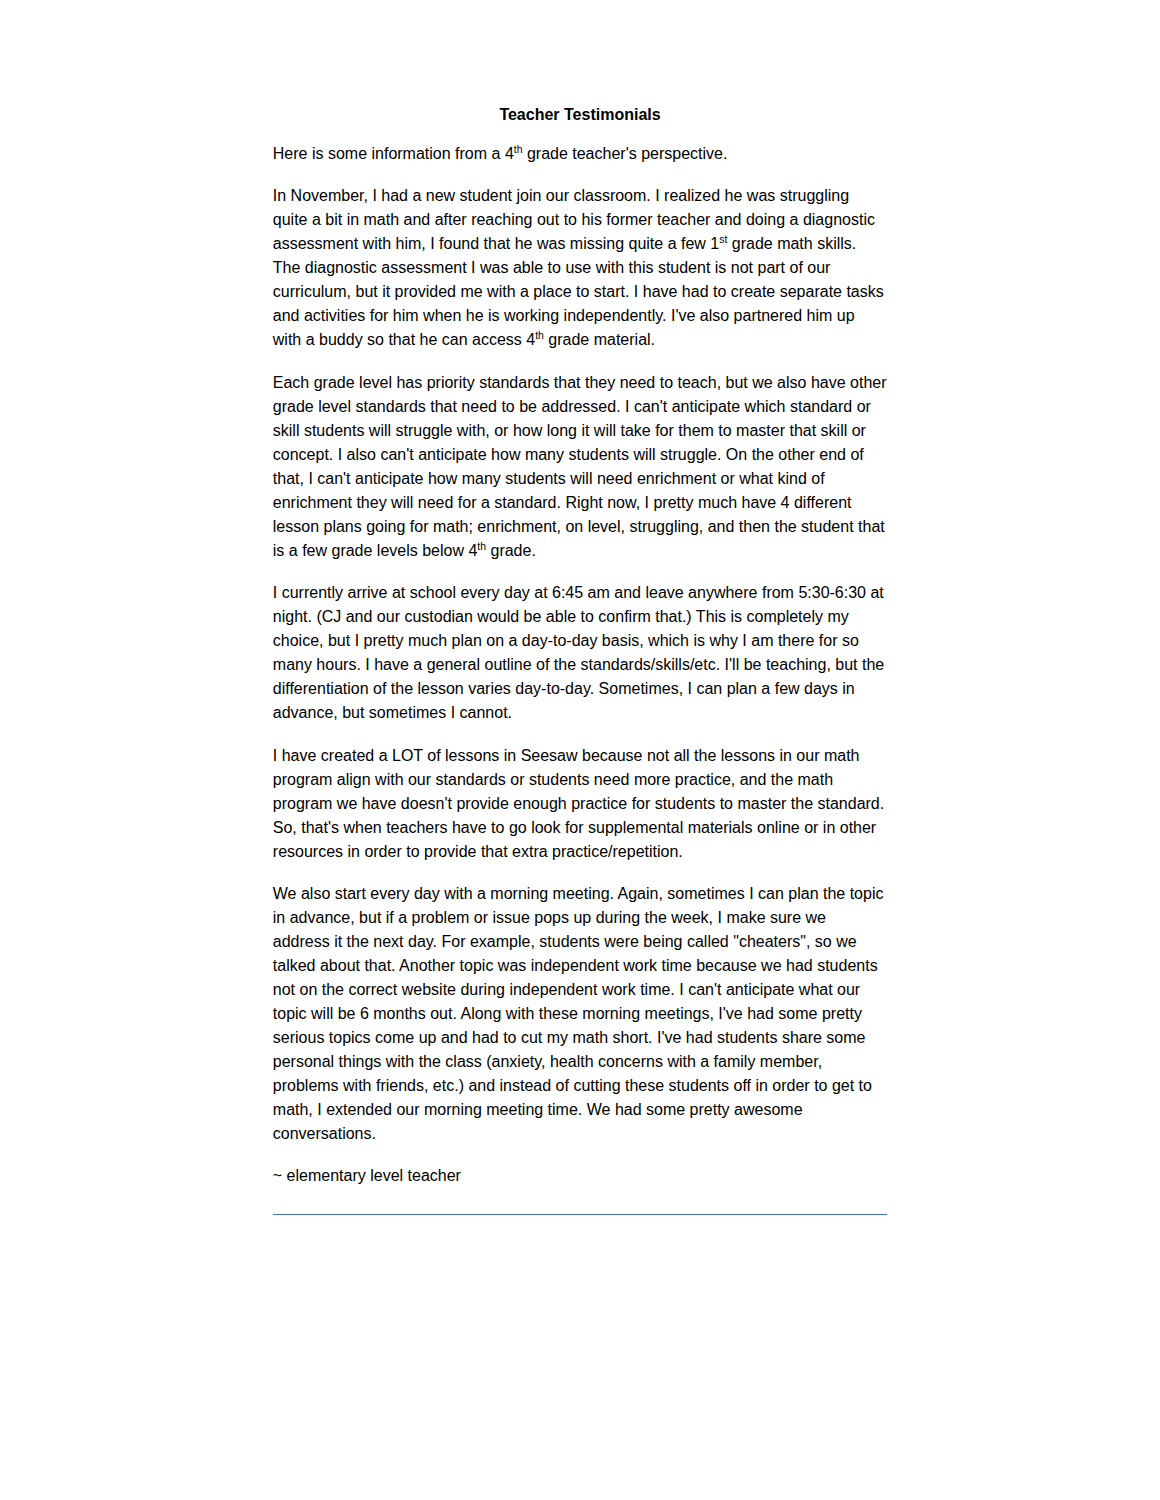Teacher Testimonials
Here is some information from a 4th grade teacher's perspective.
In November, I had a new student join our classroom. I realized he was struggling quite a bit in math and after reaching out to his former teacher and doing a diagnostic assessment with him, I found that he was missing quite a few 1st grade math skills. The diagnostic assessment I was able to use with this student is not part of our curriculum, but it provided me with a place to start. I have had to create separate tasks and activities for him when he is working independently. I've also partnered him up with a buddy so that he can access 4th grade material.
Each grade level has priority standards that they need to teach, but we also have other grade level standards that need to be addressed. I can't anticipate which standard or skill students will struggle with, or how long it will take for them to master that skill or concept. I also can't anticipate how many students will struggle. On the other end of that, I can't anticipate how many students will need enrichment or what kind of enrichment they will need for a standard. Right now, I pretty much have 4 different lesson plans going for math; enrichment, on level, struggling, and then the student that is a few grade levels below 4th grade.
I currently arrive at school every day at 6:45 am and leave anywhere from 5:30-6:30 at night. (CJ and our custodian would be able to confirm that.) This is completely my choice, but I pretty much plan on a day-to-day basis, which is why I am there for so many hours. I have a general outline of the standards/skills/etc. I'll be teaching, but the differentiation of the lesson varies day-to-day. Sometimes, I can plan a few days in advance, but sometimes I cannot.
I have created a LOT of lessons in Seesaw because not all the lessons in our math program align with our standards or students need more practice, and the math program we have doesn't provide enough practice for students to master the standard. So, that's when teachers have to go look for supplemental materials online or in other resources in order to provide that extra practice/repetition.
We also start every day with a morning meeting. Again, sometimes I can plan the topic in advance, but if a problem or issue pops up during the week, I make sure we address it the next day. For example, students were being called "cheaters", so we talked about that. Another topic was independent work time because we had students not on the correct website during independent work time. I can't anticipate what our topic will be 6 months out. Along with these morning meetings, I've had some pretty serious topics come up and had to cut my math short. I've had students share some personal things with the class (anxiety, health concerns with a family member, problems with friends, etc.) and instead of cutting these students off in order to get to math, I extended our morning meeting time. We had some pretty awesome conversations.
~ elementary level teacher